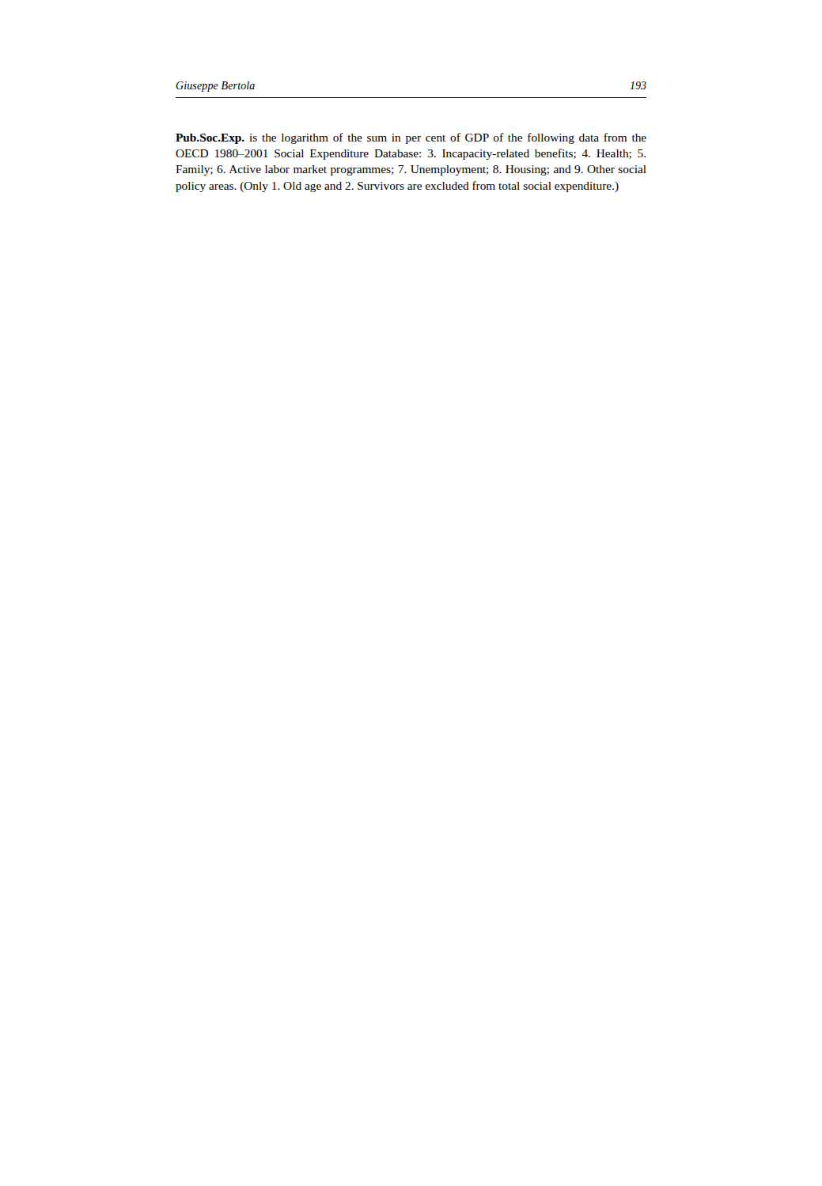Giuseppe Bertola 193
Pub.Soc.Exp. is the logarithm of the sum in per cent of GDP of the following data from the OECD 1980–2001 Social Expenditure Database: 3. Incapacity-related benefits; 4. Health; 5. Family; 6. Active labor market programmes; 7. Unemployment; 8. Housing; and 9. Other social policy areas. (Only 1. Old age and 2. Survivors are excluded from total social expenditure.)